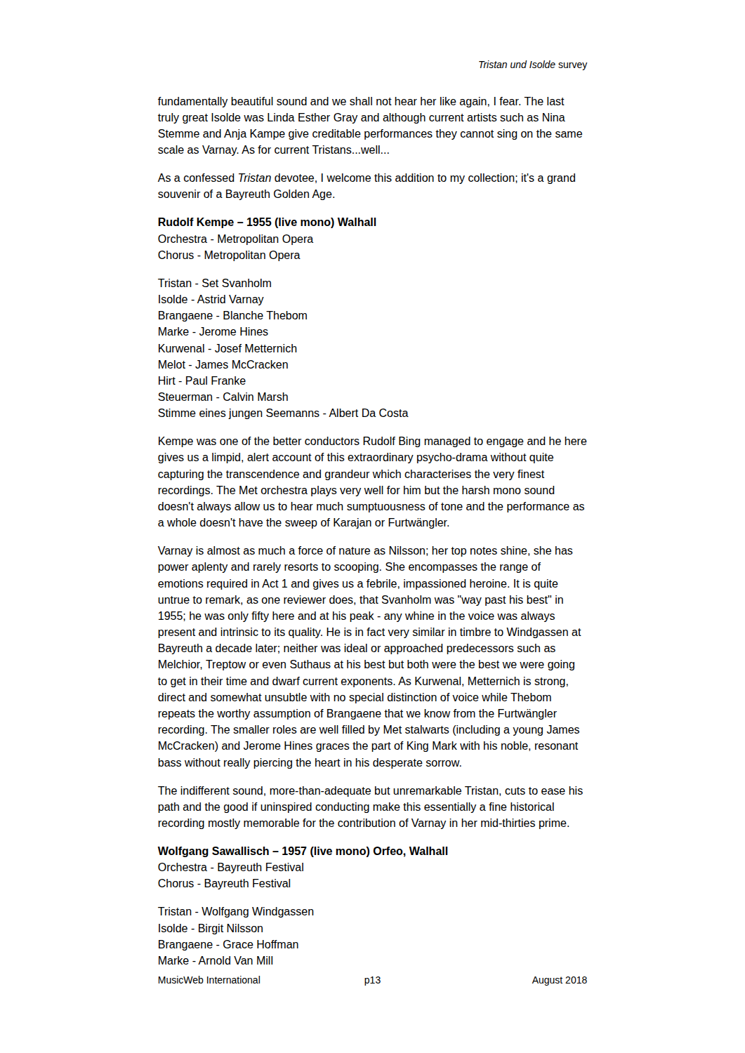Tristan und Isolde survey
fundamentally beautiful sound and we shall not hear her like again, I fear. The last truly great Isolde was Linda Esther Gray and although current artists such as Nina Stemme and Anja Kampe give creditable performances they cannot sing on the same scale as Varnay. As for current Tristans...well...
As a confessed Tristan devotee, I welcome this addition to my collection; it's a grand souvenir of a Bayreuth Golden Age.
Rudolf Kempe – 1955 (live mono) Walhall
Orchestra - Metropolitan Opera
Chorus - Metropolitan Opera
Tristan - Set Svanholm
Isolde - Astrid Varnay
Brangaene - Blanche Thebom
Marke - Jerome Hines
Kurwenal - Josef Metternich
Melot - James McCracken
Hirt - Paul Franke
Steuerman - Calvin Marsh
Stimme eines jungen Seemanns - Albert Da Costa
Kempe was one of the better conductors Rudolf Bing managed to engage and he here gives us a limpid, alert account of this extraordinary psycho-drama without quite capturing the transcendence and grandeur which characterises the very finest recordings. The Met orchestra plays very well for him but the harsh mono sound doesn't always allow us to hear much sumptuousness of tone and the performance as a whole doesn't have the sweep of Karajan or Furtwängler.
Varnay is almost as much a force of nature as Nilsson; her top notes shine, she has power aplenty and rarely resorts to scooping. She encompasses the range of emotions required in Act 1 and gives us a febrile, impassioned heroine. It is quite untrue to remark, as one reviewer does, that Svanholm was "way past his best" in 1955; he was only fifty here and at his peak - any whine in the voice was always present and intrinsic to its quality. He is in fact very similar in timbre to Windgassen at Bayreuth a decade later; neither was ideal or approached predecessors such as Melchior, Treptow or even Suthaus at his best but both were the best we were going to get in their time and dwarf current exponents. As Kurwenal, Metternich is strong, direct and somewhat unsubtle with no special distinction of voice while Thebom repeats the worthy assumption of Brangaene that we know from the Furtwängler recording. The smaller roles are well filled by Met stalwarts (including a young James McCracken) and Jerome Hines graces the part of King Mark with his noble, resonant bass without really piercing the heart in his desperate sorrow.
The indifferent sound, more-than-adequate but unremarkable Tristan, cuts to ease his path and the good if uninspired conducting make this essentially a fine historical recording mostly memorable for the contribution of Varnay in her mid-thirties prime.
Wolfgang Sawallisch – 1957 (live mono) Orfeo, Walhall
Orchestra - Bayreuth Festival
Chorus - Bayreuth Festival
Tristan - Wolfgang Windgassen
Isolde - Birgit Nilsson
Brangaene - Grace Hoffman
Marke - Arnold Van Mill
MusicWeb International
p13
August 2018